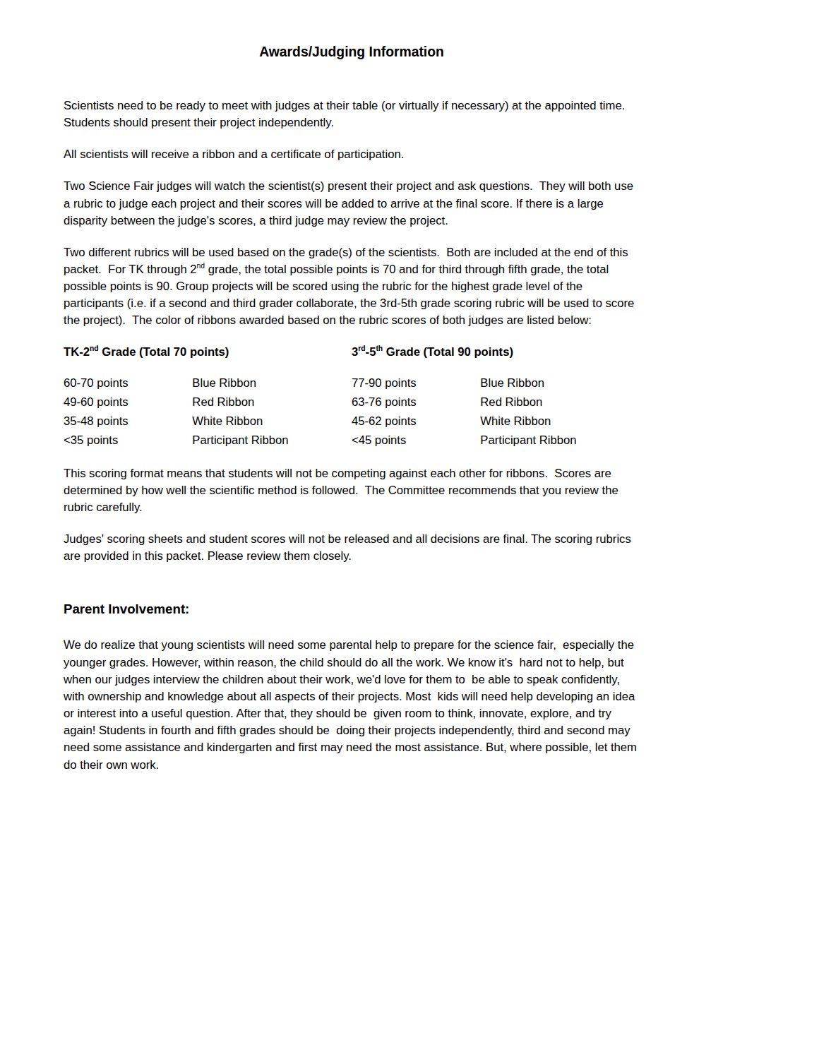Awards/Judging Information
Scientists need to be ready to meet with judges at their table (or virtually if necessary) at the appointed time. Students should present their project independently.
All scientists will receive a ribbon and a certificate of participation.
Two Science Fair judges will watch the scientist(s) present their project and ask questions. They will both use a rubric to judge each project and their scores will be added to arrive at the final score. If there is a large disparity between the judge's scores, a third judge may review the project.
Two different rubrics will be used based on the grade(s) of the scientists. Both are included at the end of this packet. For TK through 2nd grade, the total possible points is 70 and for third through fifth grade, the total possible points is 90. Group projects will be scored using the rubric for the highest grade level of the participants (i.e. if a second and third grader collaborate, the 3rd-5th grade scoring rubric will be used to score the project). The color of ribbons awarded based on the rubric scores of both judges are listed below:
| TK-2 nd Grade (Total 70 points) | 3 rd -5 th Grade (Total 90 points) |
| --- | --- |
| 60-70 points | Blue Ribbon | 77-90 points | Blue Ribbon |
| 49-60 points | Red Ribbon | 63-76 points | Red Ribbon |
| 35-48 points | White Ribbon | 45-62 points | White Ribbon |
| <35 points | Participant Ribbon | <45 points | Participant Ribbon |
This scoring format means that students will not be competing against each other for ribbons. Scores are determined by how well the scientific method is followed. The Committee recommends that you review the rubric carefully.
Judges' scoring sheets and student scores will not be released and all decisions are final. The scoring rubrics are provided in this packet. Please review them closely.
Parent Involvement:
We do realize that young scientists will need some parental help to prepare for the science fair, especially the younger grades. However, within reason, the child should do all the work. We know it's hard not to help, but when our judges interview the children about their work, we'd love for them to be able to speak confidently, with ownership and knowledge about all aspects of their projects. Most kids will need help developing an idea or interest into a useful question. After that, they should be given room to think, innovate, explore, and try again! Students in fourth and fifth grades should be doing their projects independently, third and second may need some assistance and kindergarten and first may need the most assistance. But, where possible, let them do their own work.